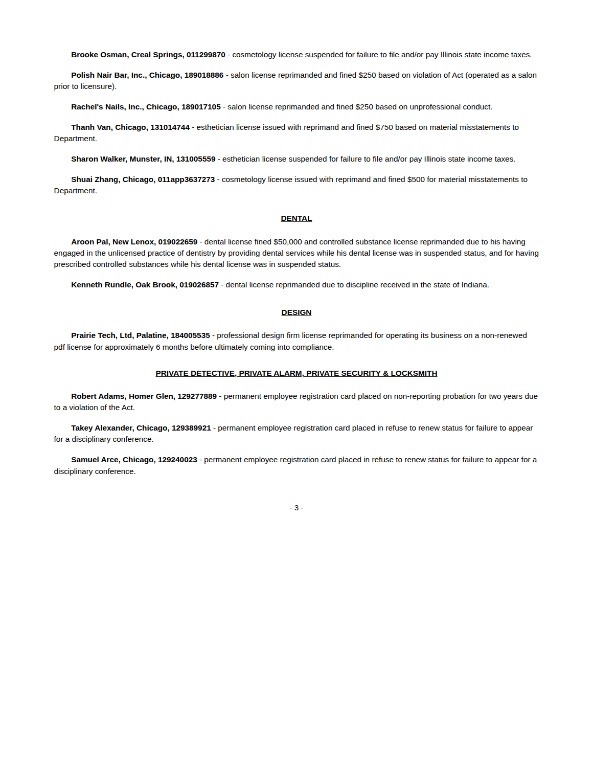Brooke Osman, Creal Springs, 011299870 - cosmetology license suspended for failure to file and/or pay Illinois state income taxes.
Polish Nair Bar, Inc., Chicago, 189018886 - salon license reprimanded and fined $250 based on violation of Act (operated as a salon prior to licensure).
Rachel's Nails, Inc., Chicago, 189017105 - salon license reprimanded and fined $250 based on unprofessional conduct.
Thanh Van, Chicago, 131014744 - esthetician license issued with reprimand and fined $750 based on material misstatements to Department.
Sharon Walker, Munster, IN, 131005559 - esthetician license suspended for failure to file and/or pay Illinois state income taxes.
Shuai Zhang, Chicago, 011app3637273 - cosmetology license issued with reprimand and fined $500 for material misstatements to Department.
DENTAL
Aroon Pal, New Lenox, 019022659 - dental license fined $50,000 and controlled substance license reprimanded due to his having engaged in the unlicensed practice of dentistry by providing dental services while his dental license was in suspended status, and for having prescribed controlled substances while his dental license was in suspended status.
Kenneth Rundle, Oak Brook, 019026857 - dental license reprimanded due to discipline received in the state of Indiana.
DESIGN
Prairie Tech, Ltd, Palatine, 184005535 - professional design firm license reprimanded for operating its business on a non-renewed pdf license for approximately 6 months before ultimately coming into compliance.
PRIVATE DETECTIVE, PRIVATE ALARM, PRIVATE SECURITY & LOCKSMITH
Robert Adams, Homer Glen, 129277889 - permanent employee registration card placed on non-reporting probation for two years due to a violation of the Act.
Takey Alexander, Chicago, 129389921 - permanent employee registration card placed in refuse to renew status for failure to appear for a disciplinary conference.
Samuel Arce, Chicago, 129240023 - permanent employee registration card placed in refuse to renew status for failure to appear for a disciplinary conference.
- 3 -